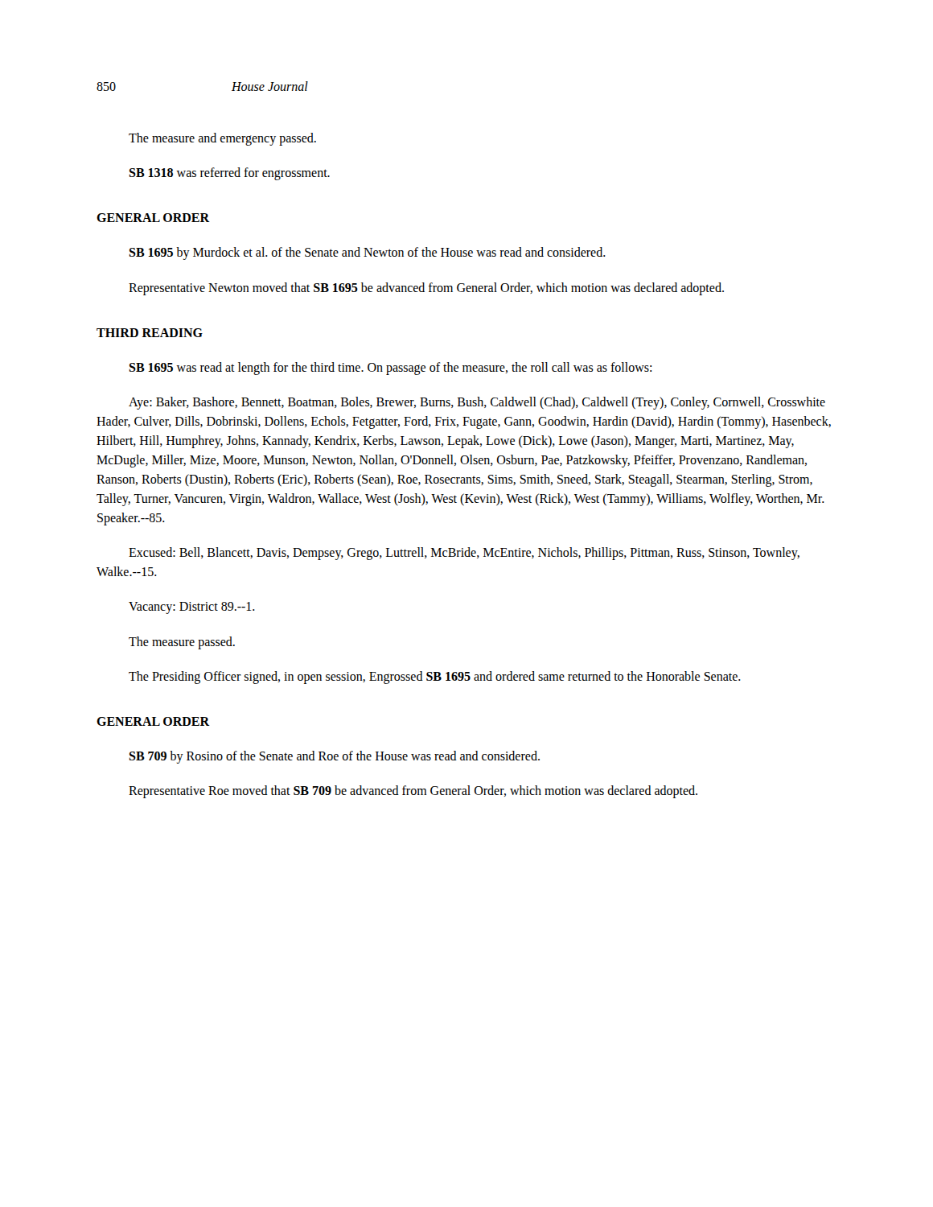850 House Journal
The measure and emergency passed.
SB 1318 was referred for engrossment.
GENERAL ORDER
SB 1695 by Murdock et al. of the Senate and Newton of the House was read and considered.
Representative Newton moved that SB 1695 be advanced from General Order, which motion was declared adopted.
THIRD READING
SB 1695 was read at length for the third time. On passage of the measure, the roll call was as follows:
Aye: Baker, Bashore, Bennett, Boatman, Boles, Brewer, Burns, Bush, Caldwell (Chad), Caldwell (Trey), Conley, Cornwell, Crosswhite Hader, Culver, Dills, Dobrinski, Dollens, Echols, Fetgatter, Ford, Frix, Fugate, Gann, Goodwin, Hardin (David), Hardin (Tommy), Hasenbeck, Hilbert, Hill, Humphrey, Johns, Kannady, Kendrix, Kerbs, Lawson, Lepak, Lowe (Dick), Lowe (Jason), Manger, Marti, Martinez, May, McDugle, Miller, Mize, Moore, Munson, Newton, Nollan, O'Donnell, Olsen, Osburn, Pae, Patzkowsky, Pfeiffer, Provenzano, Randleman, Ranson, Roberts (Dustin), Roberts (Eric), Roberts (Sean), Roe, Rosecrants, Sims, Smith, Sneed, Stark, Steagall, Stearman, Sterling, Strom, Talley, Turner, Vancuren, Virgin, Waldron, Wallace, West (Josh), West (Kevin), West (Rick), West (Tammy), Williams, Wolfley, Worthen, Mr. Speaker.--85.
Excused: Bell, Blancett, Davis, Dempsey, Grego, Luttrell, McBride, McEntire, Nichols, Phillips, Pittman, Russ, Stinson, Townley, Walke.--15.
Vacancy: District 89.--1.
The measure passed.
The Presiding Officer signed, in open session, Engrossed SB 1695 and ordered same returned to the Honorable Senate.
GENERAL ORDER
SB 709 by Rosino of the Senate and Roe of the House was read and considered.
Representative Roe moved that SB 709 be advanced from General Order, which motion was declared adopted.